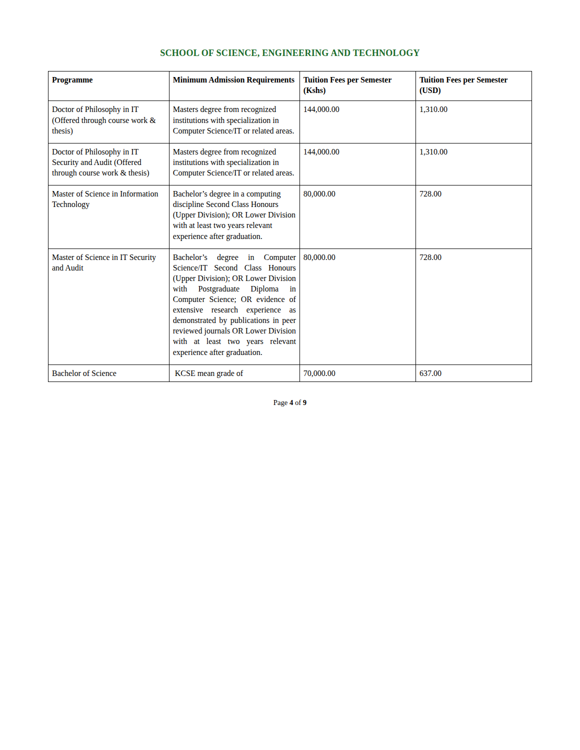SCHOOL OF SCIENCE, ENGINEERING AND TECHNOLOGY
| Programme | Minimum Admission Requirements | Tuition Fees per Semester (Kshs) | Tuition Fees per Semester (USD) |
| --- | --- | --- | --- |
| Doctor of Philosophy in IT (Offered through course work & thesis) | Masters degree from recognized institutions with specialization in Computer Science/IT or related areas. | 144,000.00 | 1,310.00 |
| Doctor of Philosophy in IT Security and Audit (Offered through course work & thesis) | Masters degree from recognized institutions with specialization in Computer Science/IT or related areas. | 144,000.00 | 1,310.00 |
| Master of Science in Information Technology | Bachelor’s degree in a computing discipline Second Class Honours (Upper Division); OR Lower Division with at least two years relevant experience after graduation. | 80,000.00 | 728.00 |
| Master of Science in IT Security and Audit | Bachelor’s degree in Computer Science/IT Second Class Honours (Upper Division); OR Lower Division with Postgraduate Diploma in Computer Science; OR evidence of extensive research experience as demonstrated by publications in peer reviewed journals OR Lower Division with at least two years relevant experience after graduation. | 80,000.00 | 728.00 |
| Bachelor of Science | KCSE mean grade of | 70,000.00 | 637.00 |
Page 4 of 9